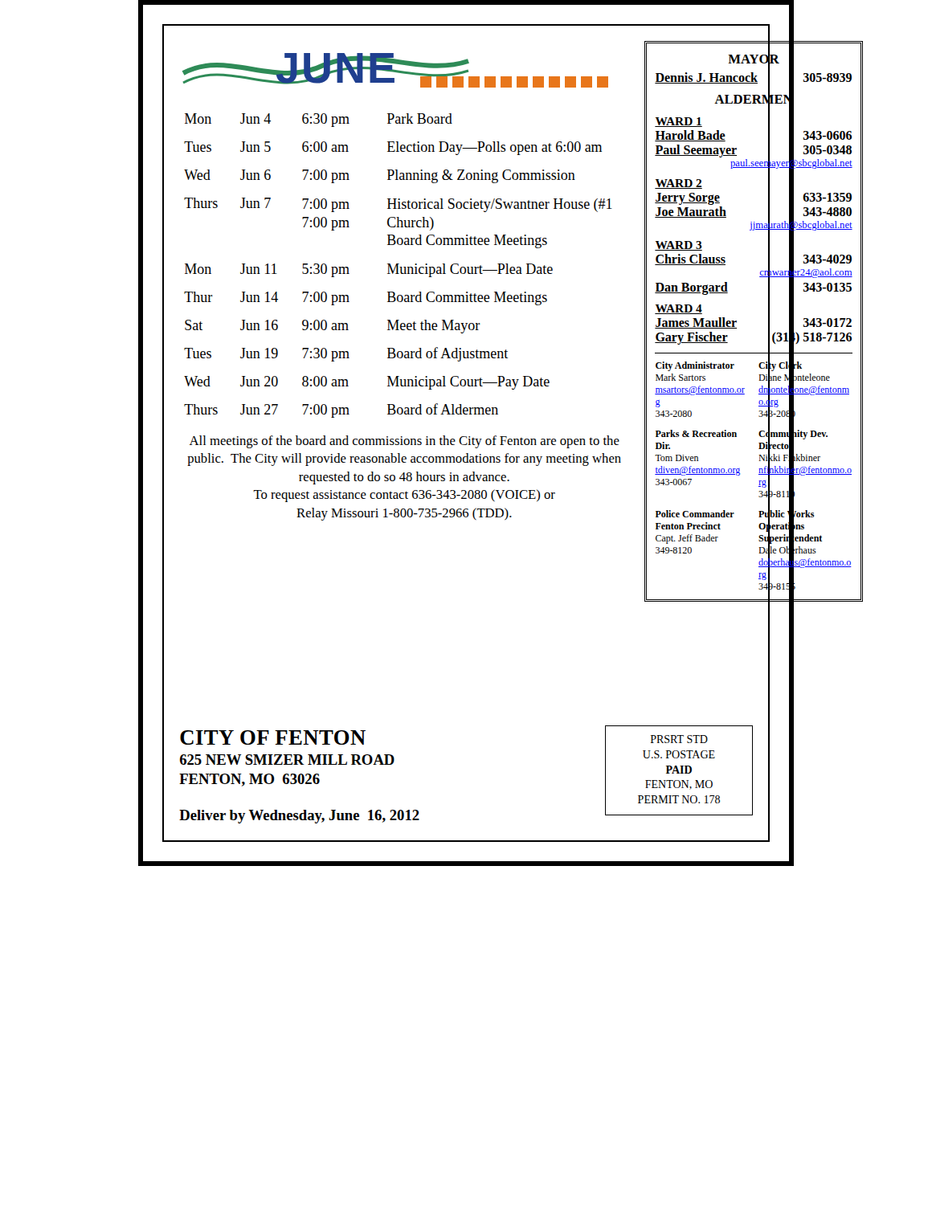JUNE
| Mon | Jun 4 | 6:30 pm | Park Board |
| Tues | Jun 5 | 6:00 am | Election Day—Polls open at 6:00 am |
| Wed | Jun 6 | 7:00 pm | Planning & Zoning Commission |
| Thurs | Jun 7 | 7:00 pm 7:00 pm | Historical Society/Swantner House (#1 Church) Board Committee Meetings |
| Mon | Jun 11 | 5:30 pm | Municipal Court—Plea Date |
| Thur | Jun 14 | 7:00 pm | Board Committee Meetings |
| Sat | Jun 16 | 9:00 am | Meet the Mayor |
| Tues | Jun 19 | 7:30 pm | Board of Adjustment |
| Wed | Jun 20 | 8:00 am | Municipal Court—Pay Date |
| Thurs | Jun 27 | 7:00 pm | Board of Aldermen |
All meetings of the board and commissions in the City of Fenton are open to the public. The City will provide reasonable accommodations for any meeting when requested to do so 48 hours in advance.
To request assistance contact 636-343-2080 (VOICE) or
Relay Missouri 1-800-735-2966 (TDD).
MAYOR
Dennis J. Hancock 305-8939
ALDERMEN
WARD 1
Harold Bade 343-0606
Paul Seemayer 305-0348
paul.seemayer@sbcglobal.net
WARD 2
Jerry Sorge 633-1359
Joe Maurath 343-4880
jjmaurath@sbcglobal.net
WARD 3
Chris Clauss 343-4029
cmwarner24@aol.com
Dan Borgard 343-0135
WARD 4
James Mauller 343-0172
Gary Fischer(314) 518-7126
City Administrator
Mark Sartors
msartors@fentonmo.org
343-2080
City Clerk
Diane Monteleone
dmonteleone@fentonmo.org
343-2080
Parks & Recreation Dir.
Tom Diven
tdiven@fentonmo.org
343-0067
Community Dev. Director
Nikki Finkbiner
nfinkbiner@fentonmo.org
349-8110
Police Commander
Fenton Precinct
Capt. Jeff Bader
349-8120
Public Works
Operations Superintendent
Dale Oberhaus
doberhaus@fentonmo.org
349-8155
CITY OF FENTON
625 NEW SMIZER MILL ROAD
FENTON, MO 63026
Deliver by Wednesday, June 16, 2012
PRSRT STD
U.S. POSTAGE
PAID
FENTON, MO
PERMIT NO. 178